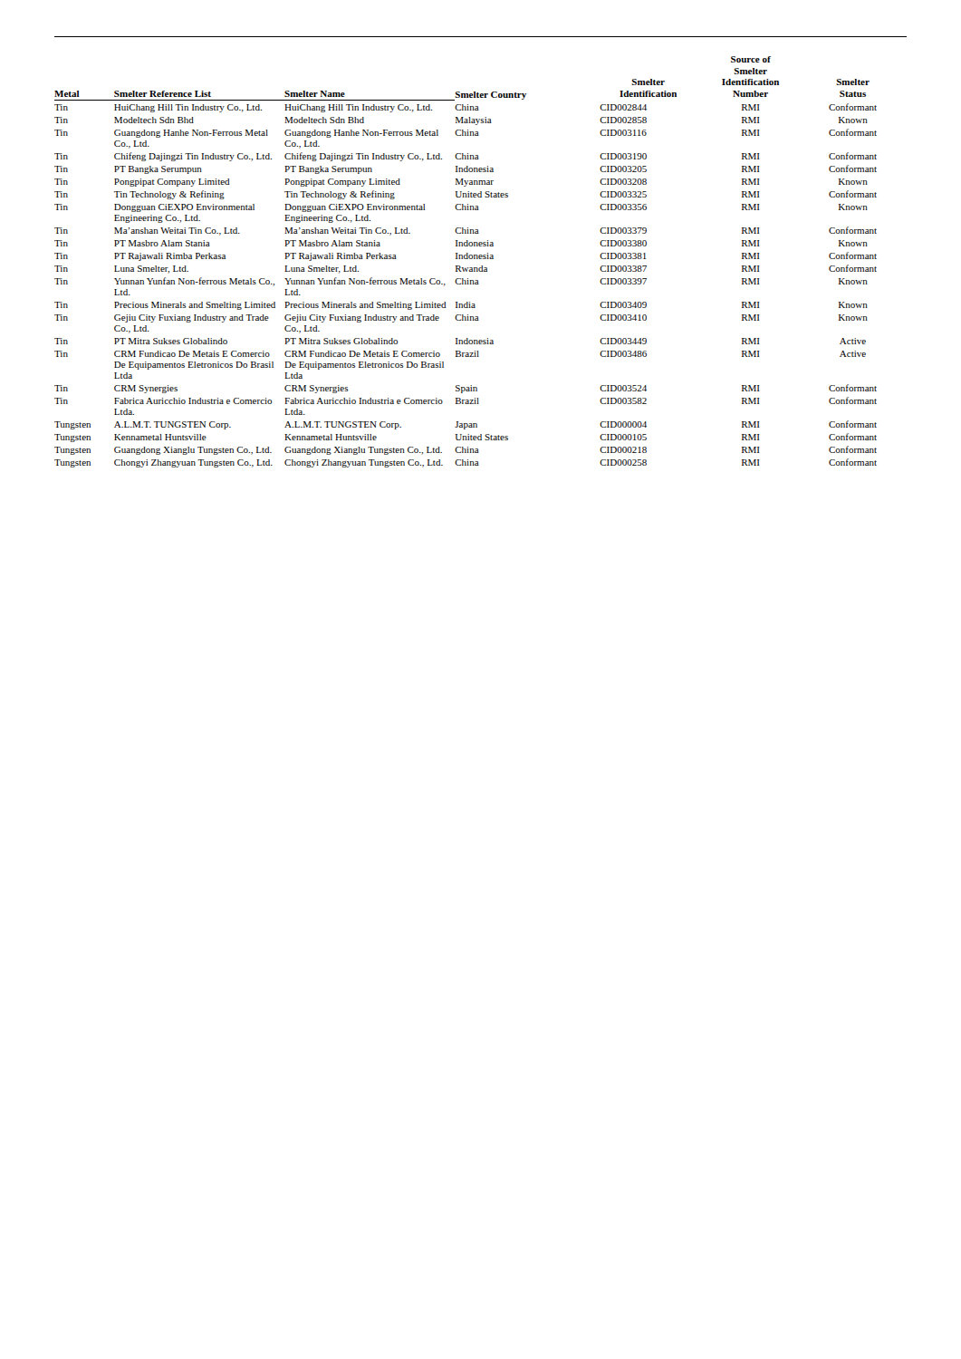| Metal | Smelter Reference List | Smelter Name | Smelter Country | Smelter Identification | Source of Smelter Identification Number | Smelter Status |
| --- | --- | --- | --- | --- | --- | --- |
| Tin | HuiChang Hill Tin Industry Co., Ltd. | HuiChang Hill Tin Industry Co., Ltd. | China | CID002844 | RMI | Conformant |
| Tin | Modeltech Sdn Bhd | Modeltech Sdn Bhd | Malaysia | CID002858 | RMI | Known |
| Tin | Guangdong Hanhe Non-Ferrous Metal Co., Ltd. | Guangdong Hanhe Non-Ferrous Metal Co., Ltd. | China | CID003116 | RMI | Conformant |
| Tin | Chifeng Dajingzi Tin Industry Co., Ltd. | Chifeng Dajingzi Tin Industry Co., Ltd. | China | CID003190 | RMI | Conformant |
| Tin | PT Bangka Serumpun | PT Bangka Serumpun | Indonesia | CID003205 | RMI | Conformant |
| Tin | Pongpipat Company Limited | Pongpipat Company Limited | Myanmar | CID003208 | RMI | Known |
| Tin | Tin Technology & Refining | Tin Technology & Refining | United States | CID003325 | RMI | Conformant |
| Tin | Dongguan CiEXPO Environmental Engineering Co., Ltd. | Dongguan CiEXPO Environmental Engineering Co., Ltd. | China | CID003356 | RMI | Known |
| Tin | Ma’anshan Weitai Tin Co., Ltd. | Ma’anshan Weitai Tin Co., Ltd. | China | CID003379 | RMI | Conformant |
| Tin | PT Masbro Alam Stania | PT Masbro Alam Stania | Indonesia | CID003380 | RMI | Known |
| Tin | PT Rajawali Rimba Perkasa | PT Rajawali Rimba Perkasa | Indonesia | CID003381 | RMI | Conformant |
| Tin | Luna Smelter, Ltd. | Luna Smelter, Ltd. | Rwanda | CID003387 | RMI | Conformant |
| Tin | Yunnan Yunfan Non-ferrous Metals Co., Ltd. | Yunnan Yunfan Non-ferrous Metals Co., Ltd. | China | CID003397 | RMI | Known |
| Tin | Precious Minerals and Smelting Limited | Precious Minerals and Smelting Limited | India | CID003409 | RMI | Known |
| Tin | Gejiu City Fuxiang Industry and Trade Co., Ltd. | Gejiu City Fuxiang Industry and Trade Co., Ltd. | China | CID003410 | RMI | Known |
| Tin | PT Mitra Sukses Globalindo | PT Mitra Sukses Globalindo | Indonesia | CID003449 | RMI | Active |
| Tin | CRM Fundicao De Metais E Comercio De Equipamentos Eletronicos Do Brasil Ltda | CRM Fundicao De Metais E Comercio De Equipamentos Eletronicos Do Brasil Ltda | Brazil | CID003486 | RMI | Active |
| Tin | CRM Synergies | CRM Synergies | Spain | CID003524 | RMI | Conformant |
| Tin | Fabrica Auricchio Industria e Comercio Ltda. | Fabrica Auricchio Industria e Comercio Ltda. | Brazil | CID003582 | RMI | Conformant |
| Tungsten | A.L.M.T. TUNGSTEN Corp. | A.L.M.T. TUNGSTEN Corp. | Japan | CID000004 | RMI | Conformant |
| Tungsten | Kennametal Huntsville | Kennametal Huntsville | United States | CID000105 | RMI | Conformant |
| Tungsten | Guangdong Xianglu Tungsten Co., Ltd. | Guangdong Xianglu Tungsten Co., Ltd. | China | CID000218 | RMI | Conformant |
| Tungsten | Chongyi Zhangyuan Tungsten Co., Ltd. | Chongyi Zhangyuan Tungsten Co., Ltd. | China | CID000258 | RMI | Conformant |